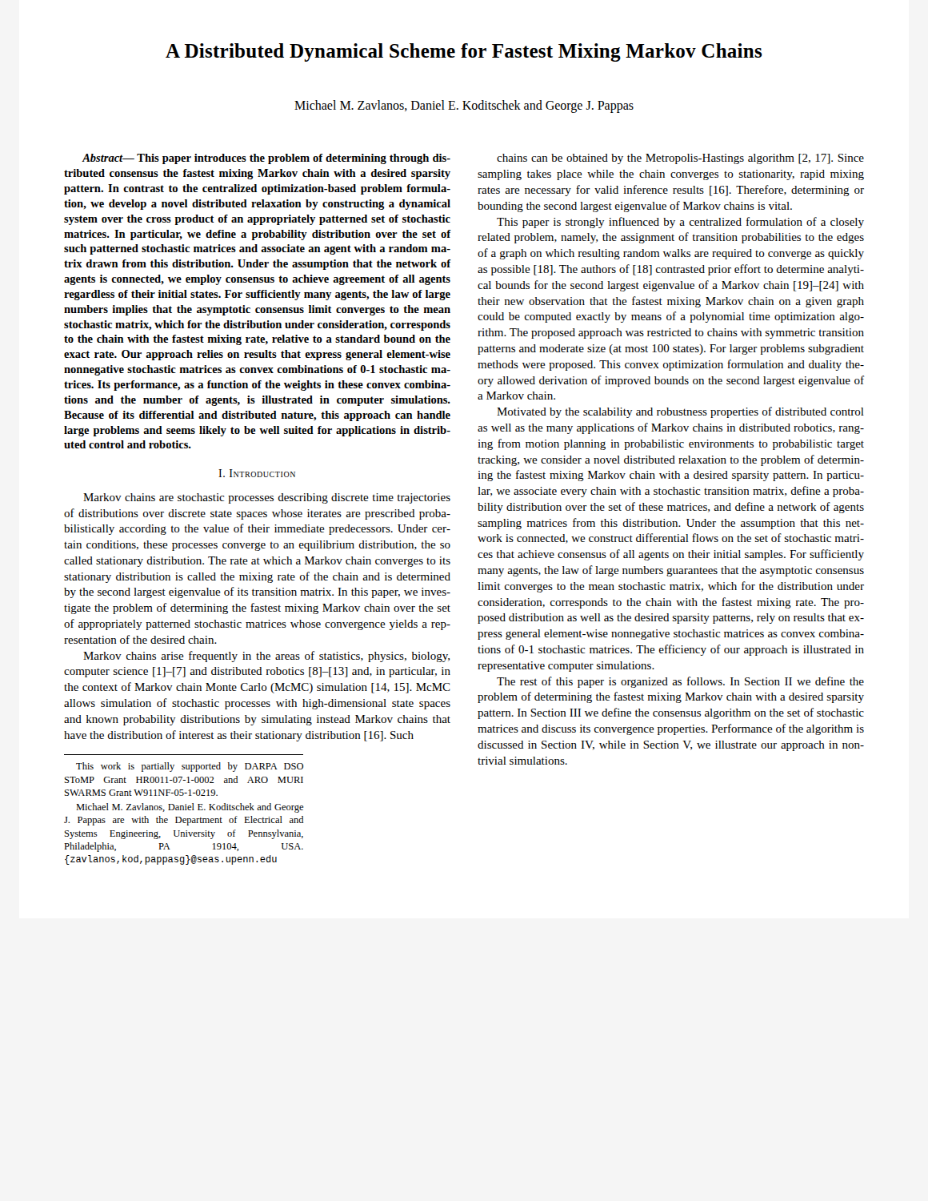A Distributed Dynamical Scheme for Fastest Mixing Markov Chains
Michael M. Zavlanos, Daniel E. Koditschek and George J. Pappas
Abstract— This paper introduces the problem of determining through distributed consensus the fastest mixing Markov chain with a desired sparsity pattern. In contrast to the centralized optimization-based problem formulation, we develop a novel distributed relaxation by constructing a dynamical system over the cross product of an appropriately patterned set of stochastic matrices. In particular, we define a probability distribution over the set of such patterned stochastic matrices and associate an agent with a random matrix drawn from this distribution. Under the assumption that the network of agents is connected, we employ consensus to achieve agreement of all agents regardless of their initial states. For sufficiently many agents, the law of large numbers implies that the asymptotic consensus limit converges to the mean stochastic matrix, which for the distribution under consideration, corresponds to the chain with the fastest mixing rate, relative to a standard bound on the exact rate. Our approach relies on results that express general element-wise nonnegative stochastic matrices as convex combinations of 0-1 stochastic matrices. Its performance, as a function of the weights in these convex combinations and the number of agents, is illustrated in computer simulations. Because of its differential and distributed nature, this approach can handle large problems and seems likely to be well suited for applications in distributed control and robotics.
I. Introduction
Markov chains are stochastic processes describing discrete time trajectories of distributions over discrete state spaces whose iterates are prescribed probabilistically according to the value of their immediate predecessors. Under certain conditions, these processes converge to an equilibrium distribution, the so called stationary distribution. The rate at which a Markov chain converges to its stationary distribution is called the mixing rate of the chain and is determined by the second largest eigenvalue of its transition matrix. In this paper, we investigate the problem of determining the fastest mixing Markov chain over the set of appropriately patterned stochastic matrices whose convergence yields a representation of the desired chain.
Markov chains arise frequently in the areas of statistics, physics, biology, computer science [1]–[7] and distributed robotics [8]–[13] and, in particular, in the context of Markov chain Monte Carlo (McMC) simulation [14, 15]. McMC allows simulation of stochastic processes with high-dimensional state spaces and known probability distributions by simulating instead Markov chains that have the distribution of interest as their stationary distribution [16]. Such
This work is partially supported by DARPA DSO SToMP Grant HR0011-07-1-0002 and ARO MURI SWARMS Grant W911NF-05-1-0219.
Michael M. Zavlanos, Daniel E. Koditschek and George J. Pappas are with the Department of Electrical and Systems Engineering, University of Pennsylvania, Philadelphia, PA 19104, USA. {zavlanos,kod,pappasg}@seas.upenn.edu
chains can be obtained by the Metropolis-Hastings algorithm [2, 17]. Since sampling takes place while the chain converges to stationarity, rapid mixing rates are necessary for valid inference results [16]. Therefore, determining or bounding the second largest eigenvalue of Markov chains is vital.
This paper is strongly influenced by a centralized formulation of a closely related problem, namely, the assignment of transition probabilities to the edges of a graph on which resulting random walks are required to converge as quickly as possible [18]. The authors of [18] contrasted prior effort to determine analytical bounds for the second largest eigenvalue of a Markov chain [19]–[24] with their new observation that the fastest mixing Markov chain on a given graph could be computed exactly by means of a polynomial time optimization algorithm. The proposed approach was restricted to chains with symmetric transition patterns and moderate size (at most 100 states). For larger problems subgradient methods were proposed. This convex optimization formulation and duality theory allowed derivation of improved bounds on the second largest eigenvalue of a Markov chain.
Motivated by the scalability and robustness properties of distributed control as well as the many applications of Markov chains in distributed robotics, ranging from motion planning in probabilistic environments to probabilistic target tracking, we consider a novel distributed relaxation to the problem of determining the fastest mixing Markov chain with a desired sparsity pattern. In particular, we associate every chain with a stochastic transition matrix, define a probability distribution over the set of these matrices, and define a network of agents sampling matrices from this distribution. Under the assumption that this network is connected, we construct differential flows on the set of stochastic matrices that achieve consensus of all agents on their initial samples. For sufficiently many agents, the law of large numbers guarantees that the asymptotic consensus limit converges to the mean stochastic matrix, which for the distribution under consideration, corresponds to the chain with the fastest mixing rate. The proposed distribution as well as the desired sparsity patterns, rely on results that express general element-wise nonnegative stochastic matrices as convex combinations of 0-1 stochastic matrices. The efficiency of our approach is illustrated in representative computer simulations.
The rest of this paper is organized as follows. In Section II we define the problem of determining the fastest mixing Markov chain with a desired sparsity pattern. In Section III we define the consensus algorithm on the set of stochastic matrices and discuss its convergence properties. Performance of the algorithm is discussed in Section IV, while in Section V, we illustrate our approach in nontrivial simulations.